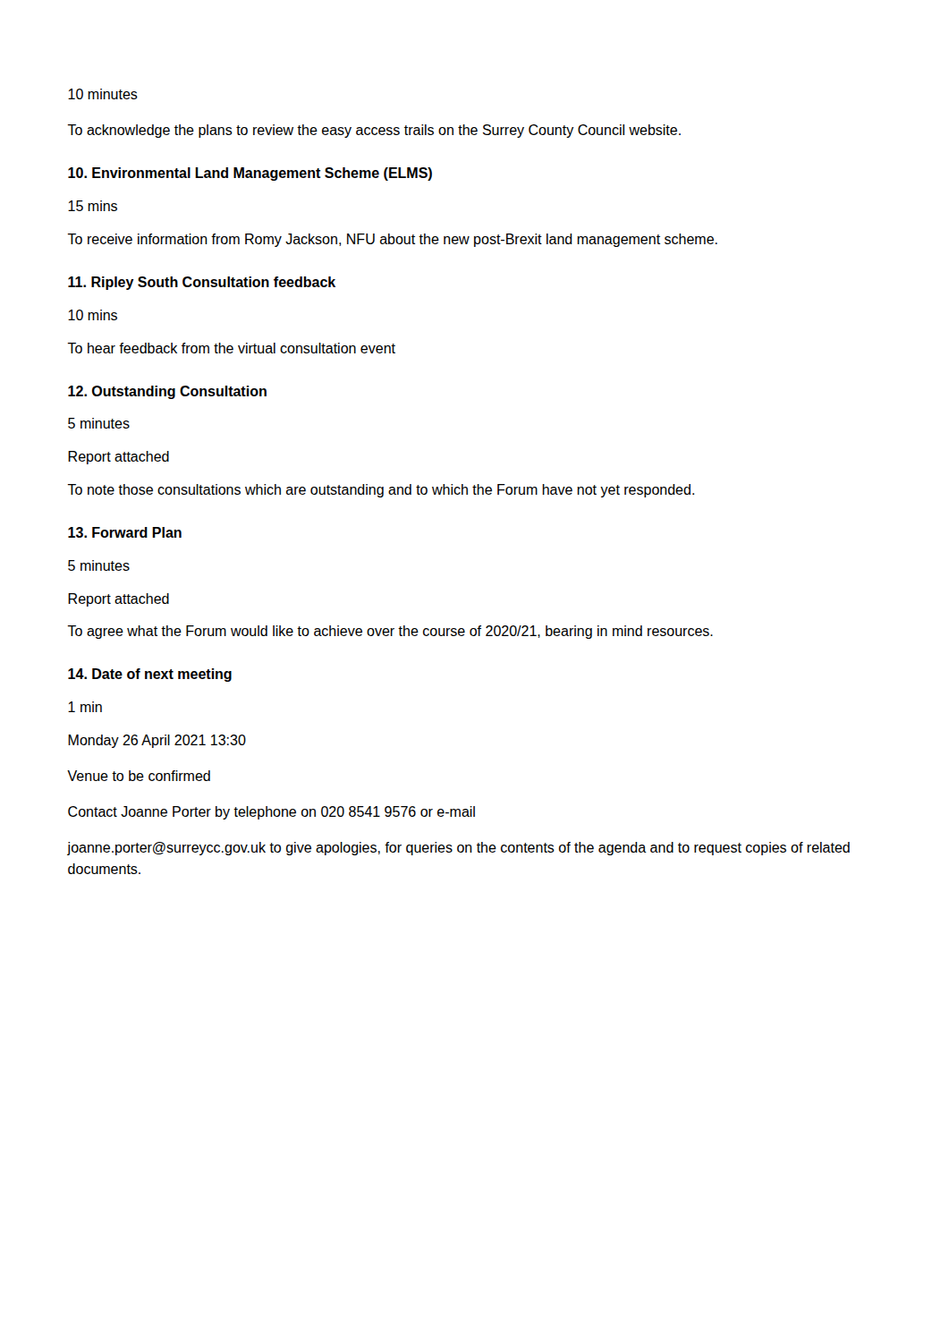10 minutes
To acknowledge the plans to review the easy access trails on the Surrey County Council website.
10. Environmental Land Management Scheme (ELMS)
15 mins
To receive information from Romy Jackson, NFU about the new post-Brexit land management scheme.
11. Ripley South Consultation feedback
10 mins
To hear feedback from the virtual consultation event
12. Outstanding Consultation
5 minutes
Report attached
To note those consultations which are outstanding and to which the Forum have not yet responded.
13. Forward Plan
5 minutes
Report attached
To agree what the Forum would like to achieve over the course of 2020/21, bearing in mind resources.
14. Date of next meeting
1 min
Monday 26 April 2021 13:30
Venue to be confirmed
Contact Joanne Porter by telephone on 020 8541 9576 or e-mail
joanne.porter@surreycc.gov.uk to give apologies, for queries on the contents of the agenda and to request copies of related documents.